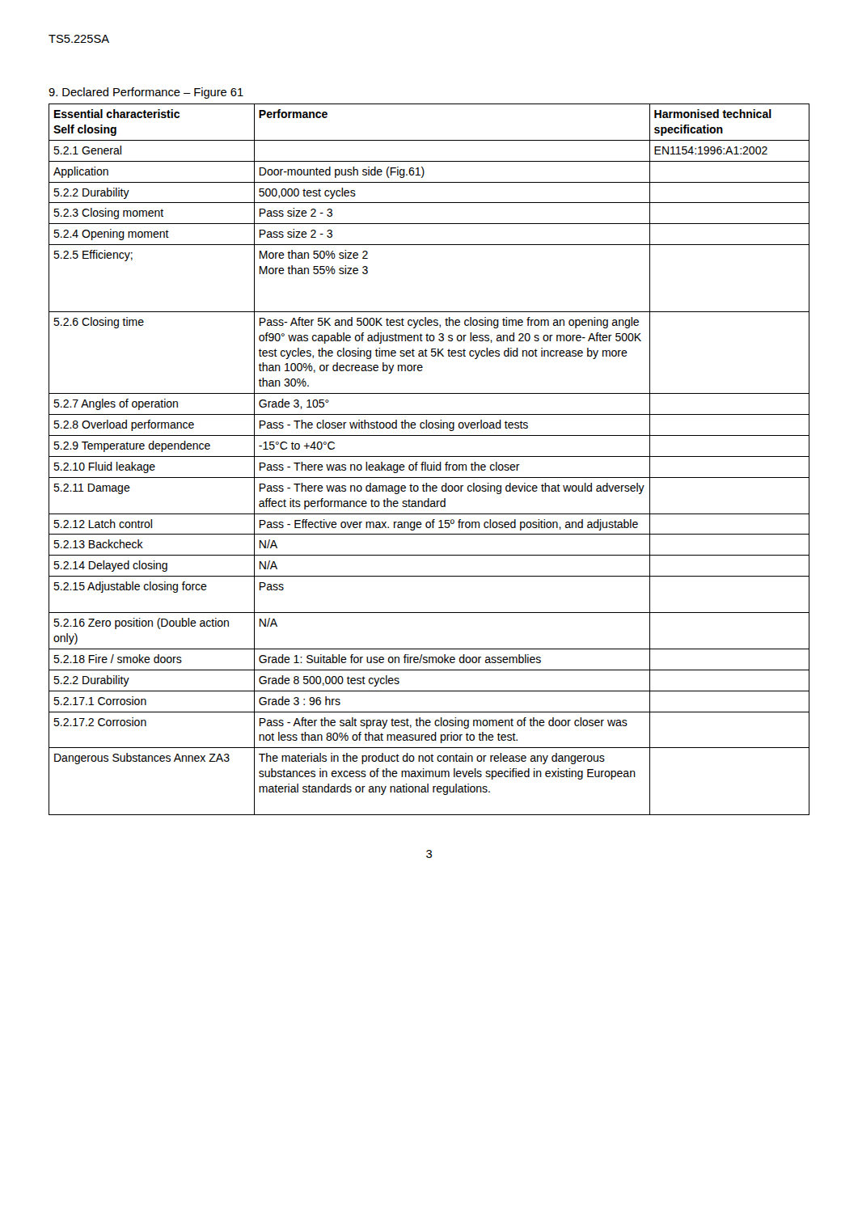TS5.225SA
9. Declared Performance – Figure 61
| Essential characteristic Self closing | Performance | Harmonised technical specification |
| --- | --- | --- |
| 5.2.1 General | | EN1154:1996:A1:2002 |
| Application | Door-mounted push side (Fig.61) | |
| 5.2.2 Durability | 500,000 test cycles | |
| 5.2.3 Closing moment | Pass size 2 - 3 | |
| 5.2.4 Opening moment | Pass size 2 - 3 | |
| 5.2.5 Efficiency; | More than 50% size 2 More than 55% size 3 | |
| 5.2.6 Closing time | Pass- After 5K and 500K test cycles, the closing time from an opening angle of90° was capable of adjustment to 3 s or less, and 20 s or more- After 500K test cycles, the closing time set at 5K test cycles did not increase by more than 100%, or decrease by more than 30%. | |
| 5.2.7 Angles of operation | Grade 3, 105° | |
| 5.2.8 Overload performance | Pass - The closer withstood the closing overload tests | |
| 5.2.9 Temperature dependence | -15°C to +40°C | |
| 5.2.10 Fluid leakage | Pass - There was no leakage of fluid from the closer | |
| 5.2.11 Damage | Pass - There was no damage to the door closing device that would adversely affect its performance to the standard | |
| 5.2.12 Latch control | Pass - Effective over max. range of 15º from closed position, and adjustable | |
| 5.2.13 Backcheck | N/A | |
| 5.2.14 Delayed closing | N/A | |
| 5.2.15 Adjustable closing force | Pass | |
| 5.2.16 Zero position (Double action only) | N/A | |
| 5.2.18 Fire / smoke doors | Grade 1: Suitable for use on fire/smoke door assemblies | |
| 5.2.2 Durability | Grade 8 500,000 test cycles | |
| 5.2.17.1 Corrosion | Grade 3 : 96 hrs | |
| 5.2.17.2 Corrosion | Pass - After the salt spray test, the closing moment of the door closer was not less than 80% of that measured prior to the test. | |
| Dangerous Substances Annex ZA3 | The materials in the product do not contain or release any dangerous substances in excess of the maximum levels specified in existing European material standards or any national regulations. | |
3